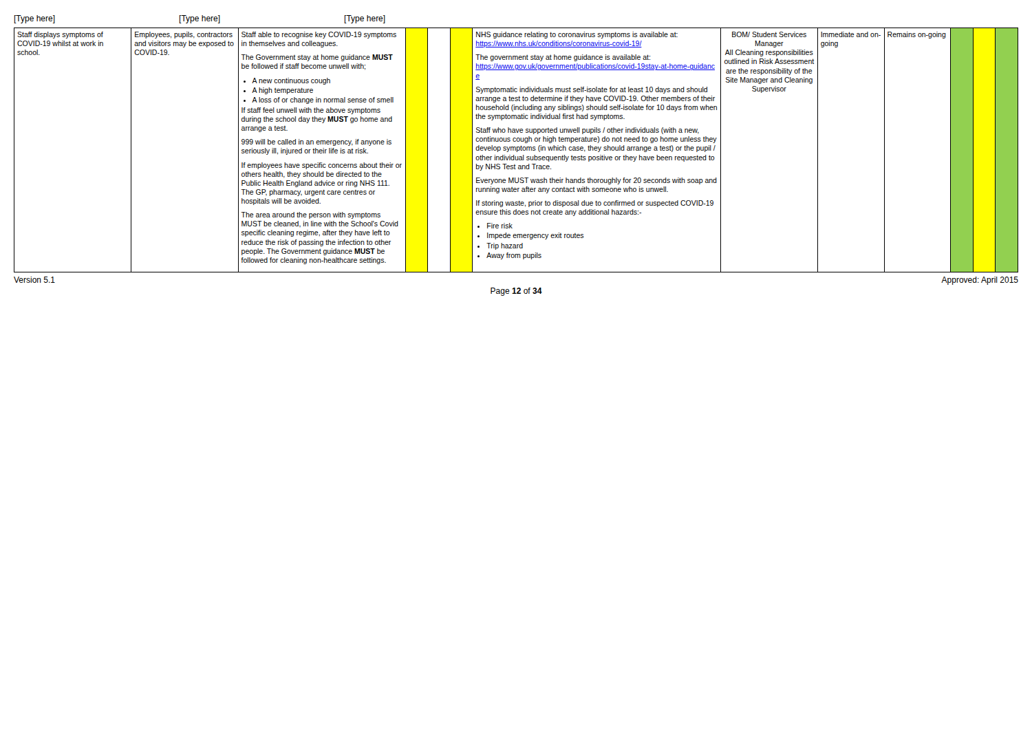[Type here] [Type here] [Type here]
| Staff displays symptoms of COVID-19 whilst at work in school. | Employees, pupils, contractors and visitors may be exposed to COVID-19. | Staff able to recognise key COVID-19 symptoms in themselves and colleagues. The Government stay at home guidance MUST be followed if staff become unwell with; A new continuous cough A high temperature A loss of or change in normal sense of smell If staff feel unwell with the above symptoms during the school day they MUST go home and arrange a test. 999 will be called in an emergency, if anyone is seriously ill, injured or their life is at risk. If employees have specific concerns about their or others health, they should be directed to the Public Health England advice or ring NHS 111. The GP, pharmacy, urgent care centres or hospitals will be avoided. The area around the person with symptoms MUST be cleaned, in line with the School's Covid specific cleaning regime, after they have left to reduce the risk of passing the infection to other people. The Government guidance MUST be followed for cleaning non-healthcare settings. | | | | NHS guidance relating to coronavirus symptoms is available at: https://www.nhs.uk/conditions/coronavirus-covid-19/ The government stay at home guidance is available at: https://www.gov.uk/government/publications/covid-19stay-at-home-guidance Symptomatic individuals must self-isolate for at least 10 days and should arrange a test to determine if they have COVID-19. Other members of their household (including any siblings) should self-isolate for 10 days from when the symptomatic individual first had symptoms. Staff who have supported unwell pupils / other individuals (with a new, continuous cough or high temperature) do not need to go home unless they develop symptoms (in which case, they should arrange a test) or the pupil / other individual subsequently tests positive or they have been requested to by NHS Test and Trace. Everyone MUST wash their hands thoroughly for 20 seconds with soap and running water after any contact with someone who is unwell. If storing waste, prior to disposal due to confirmed or suspected COVID-19 ensure this does not create any additional hazards:- Fire risk Impede emergency exit routes Trip hazard Away from pupils | BOM/ Student Services Manager All Cleaning responsibilities outlined in Risk Assessment are the responsibility of the Site Manager and Cleaning Supervisor | Immediate and on-going | Remains on-going | | | |
Version 5.1 Approved: April 2015
Page 12 of 34